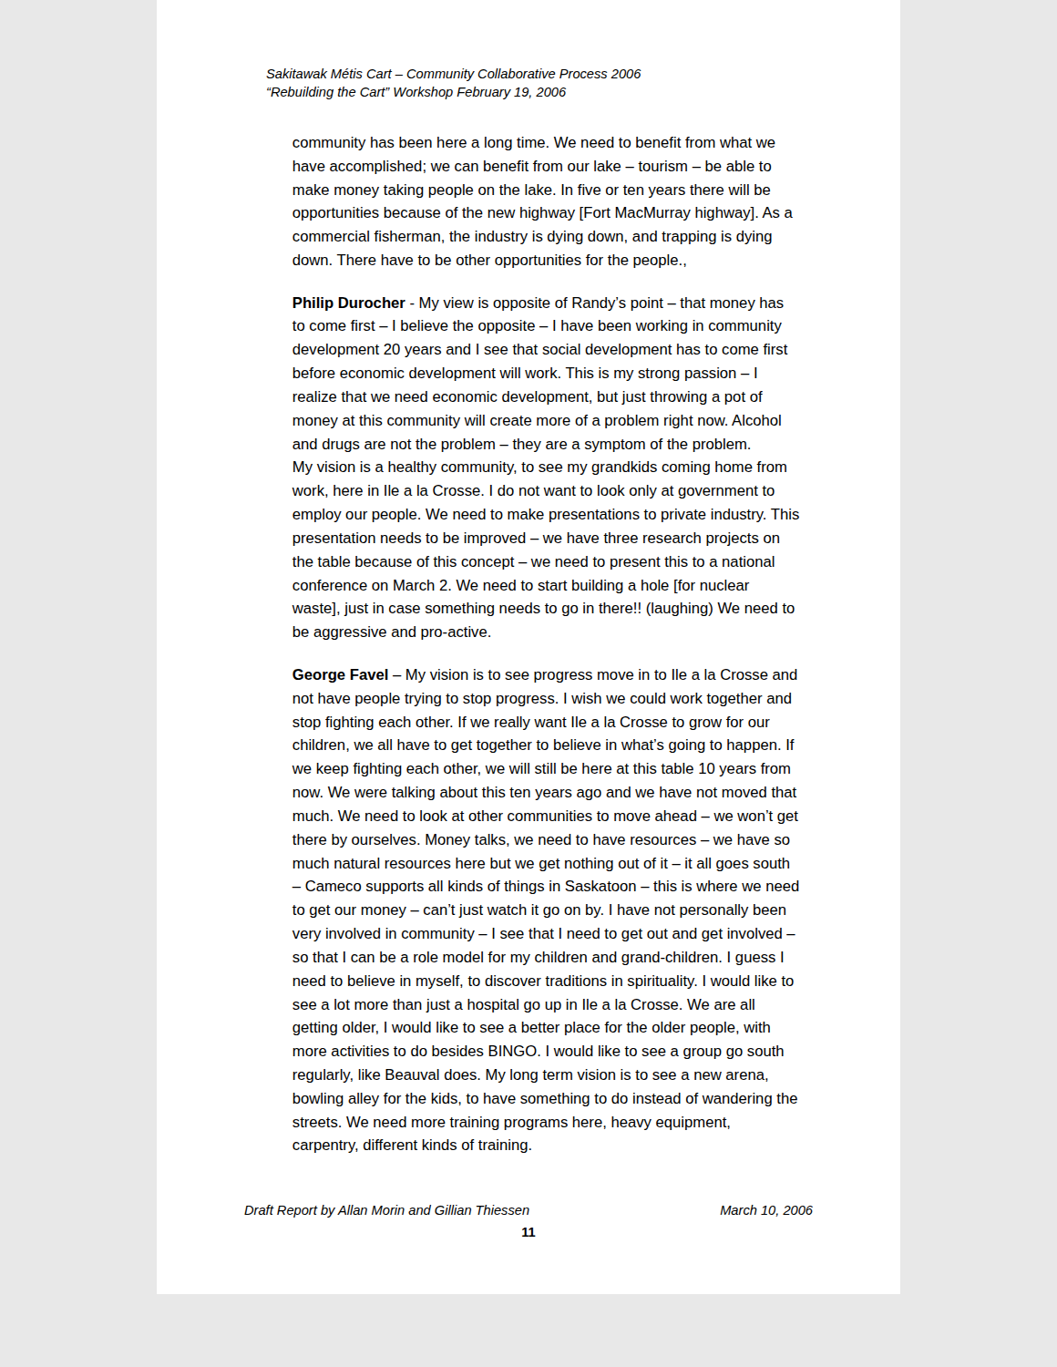Sakitawak Métis Cart – Community Collaborative Process 2006
“Rebuilding the Cart” Workshop February 19, 2006
community has been here a long time. We need to benefit from what we have accomplished; we can benefit from our lake – tourism – be able to make money taking people on the lake. In five or ten years there will be opportunities because of the new highway [Fort MacMurray highway]. As a commercial fisherman, the industry is dying down, and trapping is dying down. There have to be other opportunities for the people.,
Philip Durocher - My view is opposite of Randy’s point – that money has to come first – I believe the opposite – I have been working in community development 20 years and I see that social development has to come first before economic development will work. This is my strong passion – I realize that we need economic development, but just throwing a pot of money at this community will create more of a problem right now. Alcohol and drugs are not the problem – they are a symptom of the problem.
My vision is a healthy community, to see my grandkids coming home from work, here in Ile a la Crosse. I do not want to look only at government to employ our people. We need to make presentations to private industry. This presentation needs to be improved – we have three research projects on the table because of this concept – we need to present this to a national conference on March 2. We need to start building a hole [for nuclear waste], just in case something needs to go in there!! (laughing) We need to be aggressive and pro-active.
George Favel – My vision is to see progress move in to Ile a la Crosse and not have people trying to stop progress. I wish we could work together and stop fighting each other. If we really want Ile a la Crosse to grow for our children, we all have to get together to believe in what’s going to happen. If we keep fighting each other, we will still be here at this table 10 years from now. We were talking about this ten years ago and we have not moved that much. We need to look at other communities to move ahead – we won’t get there by ourselves. Money talks, we need to have resources – we have so much natural resources here but we get nothing out of it – it all goes south – Cameco supports all kinds of things in Saskatoon – this is where we need to get our money – can’t just watch it go on by. I have not personally been very involved in community – I see that I need to get out and get involved – so that I can be a role model for my children and grand-children. I guess I need to believe in myself, to discover traditions in spirituality. I would like to see a lot more than just a hospital go up in Ile a la Crosse. We are all getting older, I would like to see a better place for the older people, with more activities to do besides BINGO. I would like to see a group go south regularly, like Beauval does. My long term vision is to see a new arena, bowling alley for the kids, to have something to do instead of wandering the streets. We need more training programs here, heavy equipment, carpentry, different kinds of training.
Draft Report by Allan Morin and Gillian Thiessen March 10, 2006
11